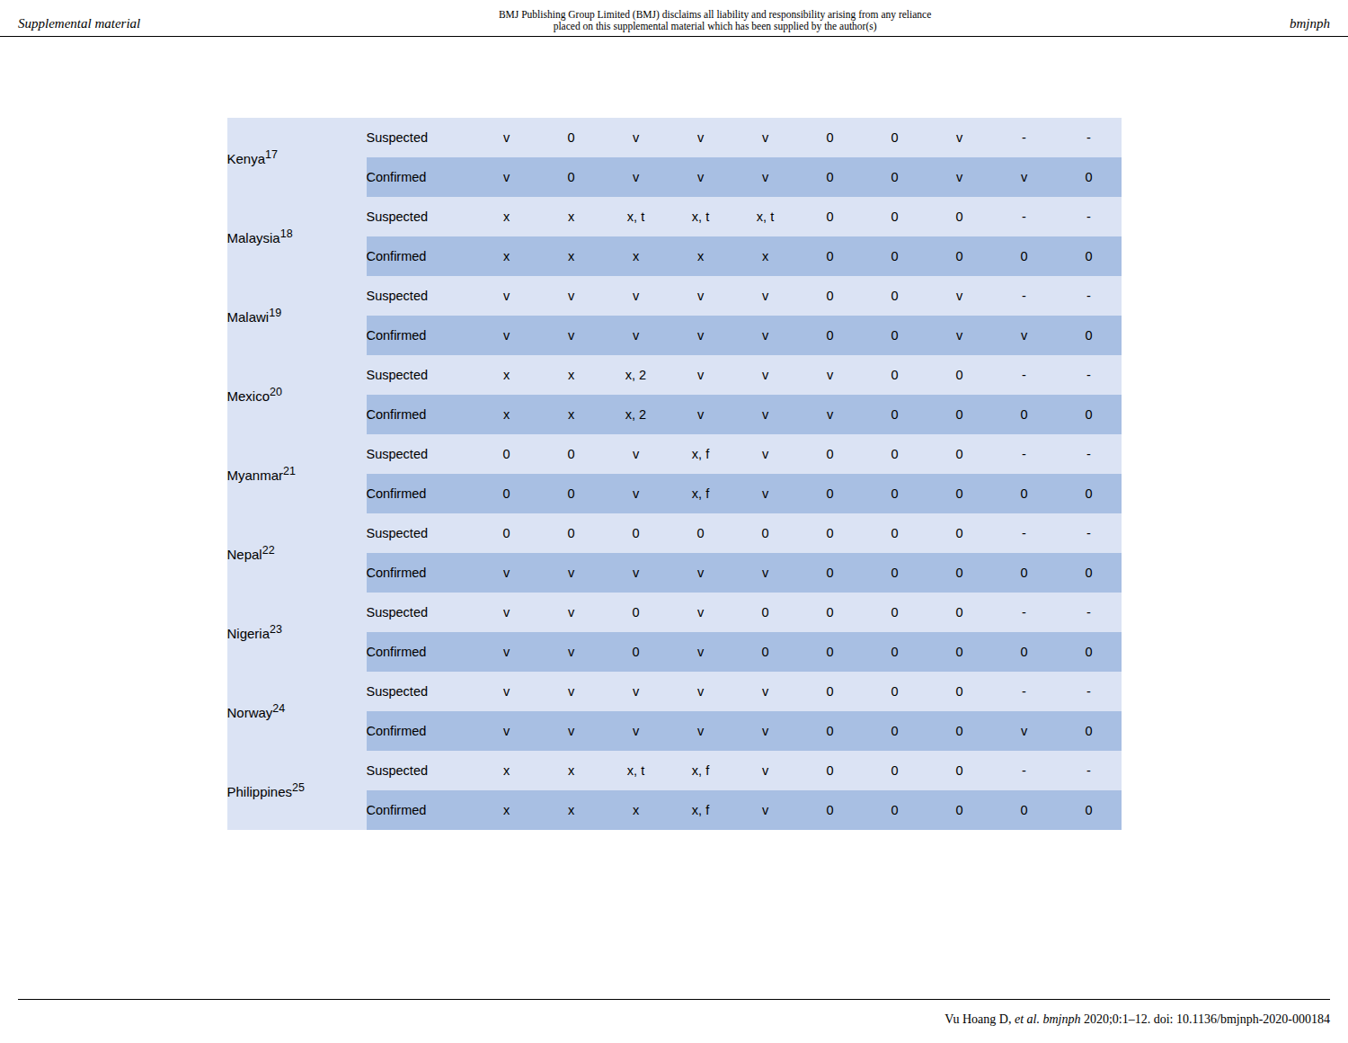Supplemental material
BMJ Publishing Group Limited (BMJ) disclaims all liability and responsibility arising from any reliance
placed on this supplemental material which has been supplied by the author(s)
bmjnph
| Kenya 17 | Suspected | v | 0 | v | v | v | 0 | 0 | v | - | - |
| Confirmed | v | 0 | v | v | v | 0 | 0 | v | v | 0 |
| Malaysia 18 | Suspected | x | x | x, t | x, t | x, t | 0 | 0 | 0 | - | - |
| Confirmed | x | x | x | x | x | 0 | 0 | 0 | 0 | 0 |
| Malawi 19 | Suspected | v | v | v | v | v | 0 | 0 | v | - | - |
| Confirmed | v | v | v | v | v | 0 | 0 | v | v | 0 |
| Mexico 20 | Suspected | x | x | x, 2 | v | v | v | 0 | 0 | - | - |
| Confirmed | x | x | x, 2 | v | v | v | 0 | 0 | 0 | 0 |
| Myanmar 21 | Suspected | 0 | 0 | v | x, f | v | 0 | 0 | 0 | - | - |
| Confirmed | 0 | 0 | v | x, f | v | 0 | 0 | 0 | 0 | 0 |
| Nepal 22 | Suspected | 0 | 0 | 0 | 0 | 0 | 0 | 0 | 0 | - | - |
| Confirmed | v | v | v | v | v | 0 | 0 | 0 | 0 | 0 |
| Nigeria 23 | Suspected | v | v | 0 | v | 0 | 0 | 0 | 0 | - | - |
| Confirmed | v | v | 0 | v | 0 | 0 | 0 | 0 | 0 | 0 |
| Norway 24 | Suspected | v | v | v | v | v | 0 | 0 | 0 | - | - |
| Confirmed | v | v | v | v | v | 0 | 0 | 0 | v | 0 |
| Philippines 25 | Suspected | x | x | x, t | x, f | v | 0 | 0 | 0 | - | - |
| Confirmed | x | x | x | x, f | v | 0 | 0 | 0 | 0 | 0 |
Vu Hoang D, et al. bmjnph 2020;0:1–12. doi: 10.1136/bmjnph-2020-000184